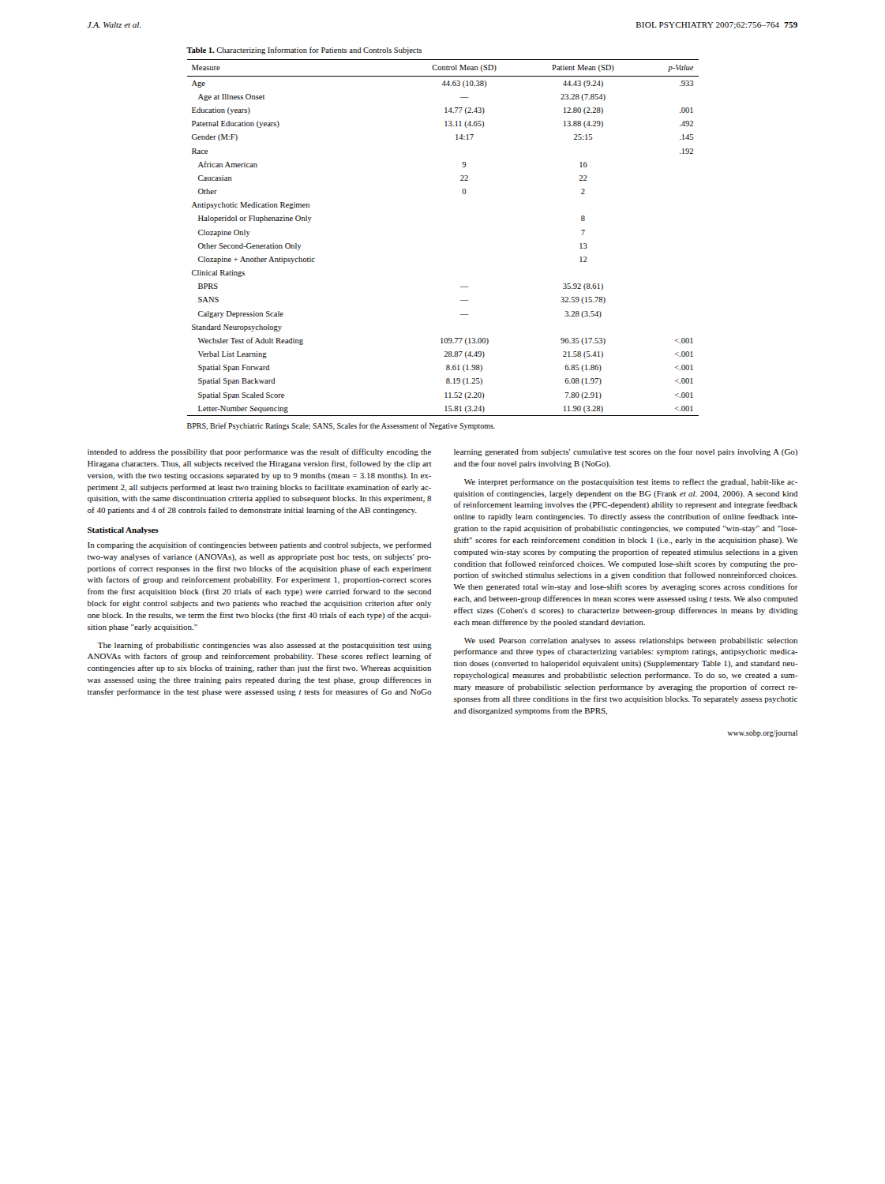J.A. Waltz et al.
BIOL PSYCHIATRY 2007;62:756–764759
Table 1. Characterizing Information for Patients and Controls Subjects
| Measure | Control Mean (SD) | Patient Mean (SD) | p-Value |
| --- | --- | --- | --- |
| Age | 44.63 (10.38) | 44.43 (9.24) | .933 |
| Age at Illness Onset | — | 23.28 (7.854) | |
| Education (years) | 14.77 (2.43) | 12.80 (2.28) | .001 |
| Paternal Education (years) | 13.11 (4.65) | 13.88 (4.29) | .492 |
| Gender (M:F) | 14:17 | 25:15 | .145 |
| Race | | | .192 |
| African American | 9 | 16 | |
| Caucasian | 22 | 22 | |
| Other | 0 | 2 | |
| Antipsychotic Medication Regimen | | | |
| Haloperidol or Fluphenazine Only | | 8 | |
| Clozapine Only | | 7 | |
| Other Second-Generation Only | | 13 | |
| Clozapine + Another Antipsychotic | | 12 | |
| Clinical Ratings | | | |
| BPRS | — | 35.92 (8.61) | |
| SANS | — | 32.59 (15.78) | |
| Calgary Depression Scale | — | 3.28 (3.54) | |
| Standard Neuropsychology | | | |
| Wechsler Test of Adult Reading | 109.77 (13.00) | 96.35 (17.53) | <.001 |
| Verbal List Learning | 28.87 (4.49) | 21.58 (5.41) | <.001 |
| Spatial Span Forward | 8.61 (1.98) | 6.85 (1.86) | <.001 |
| Spatial Span Backward | 8.19 (1.25) | 6.08 (1.97) | <.001 |
| Spatial Span Scaled Score | 11.52 (2.20) | 7.80 (2.91) | <.001 |
| Letter-Number Sequencing | 15.81 (3.24) | 11.90 (3.28) | <.001 |
BPRS, Brief Psychiatric Ratings Scale; SANS, Scales for the Assessment of Negative Symptoms.
intended to address the possibility that poor performance was the result of difficulty encoding the Hiragana characters. Thus, all subjects received the Hiragana version first, followed by the clip art version, with the two testing occasions separated by up to 9 months (mean = 3.18 months). In experiment 2, all subjects performed at least two training blocks to facilitate examination of early acquisition, with the same discontinuation criteria applied to subsequent blocks. In this experiment, 8 of 40 patients and 4 of 28 controls failed to demonstrate initial learning of the AB contingency.
Statistical Analyses
In comparing the acquisition of contingencies between patients and control subjects, we performed two-way analyses of variance (ANOVAs), as well as appropriate post hoc tests, on subjects' proportions of correct responses in the first two blocks of the acquisition phase of each experiment with factors of group and reinforcement probability. For experiment 1, proportion-correct scores from the first acquisition block (first 20 trials of each type) were carried forward to the second block for eight control subjects and two patients who reached the acquisition criterion after only one block. In the results, we term the first two blocks (the first 40 trials of each type) of the acquisition phase "early acquisition."
The learning of probabilistic contingencies was also assessed at the postacquisition test using ANOVAs with factors of group and reinforcement probability. These scores reflect learning of contingencies after up to six blocks of training, rather than just the first two. Whereas acquisition was assessed using the three training pairs repeated during the test phase, group differences in transfer performance in the test phase were assessed using t tests for measures of Go and NoGo learning generated from subjects' cumulative test scores on the four novel pairs involving A (Go) and the four novel pairs involving B (NoGo).
We interpret performance on the postacquisition test items to reflect the gradual, habit-like acquisition of contingencies, largely dependent on the BG (Frank et al. 2004, 2006). A second kind of reinforcement learning involves the (PFC-dependent) ability to represent and integrate feedback online to rapidly learn contingencies. To directly assess the contribution of online feedback integration to the rapid acquisition of probabilistic contingencies, we computed "win-stay" and "lose-shift" scores for each reinforcement condition in block 1 (i.e., early in the acquisition phase). We computed win-stay scores by computing the proportion of repeated stimulus selections in a given condition that followed reinforced choices. We computed lose-shift scores by computing the proportion of switched stimulus selections in a given condition that followed nonreinforced choices. We then generated total win-stay and lose-shift scores by averaging scores across conditions for each, and between-group differences in mean scores were assessed using t tests. We also computed effect sizes (Cohen's d scores) to characterize between-group differences in means by dividing each mean difference by the pooled standard deviation.
We used Pearson correlation analyses to assess relationships between probabilistic selection performance and three types of characterizing variables: symptom ratings, antipsychotic medication doses (converted to haloperidol equivalent units) (Supplementary Table 1), and standard neuropsychological measures and probabilistic selection performance. To do so, we created a summary measure of probabilistic selection performance by averaging the proportion of correct responses from all three conditions in the first two acquisition blocks. To separately assess psychotic and disorganized symptoms from the BPRS,
www.sobp.org/journal